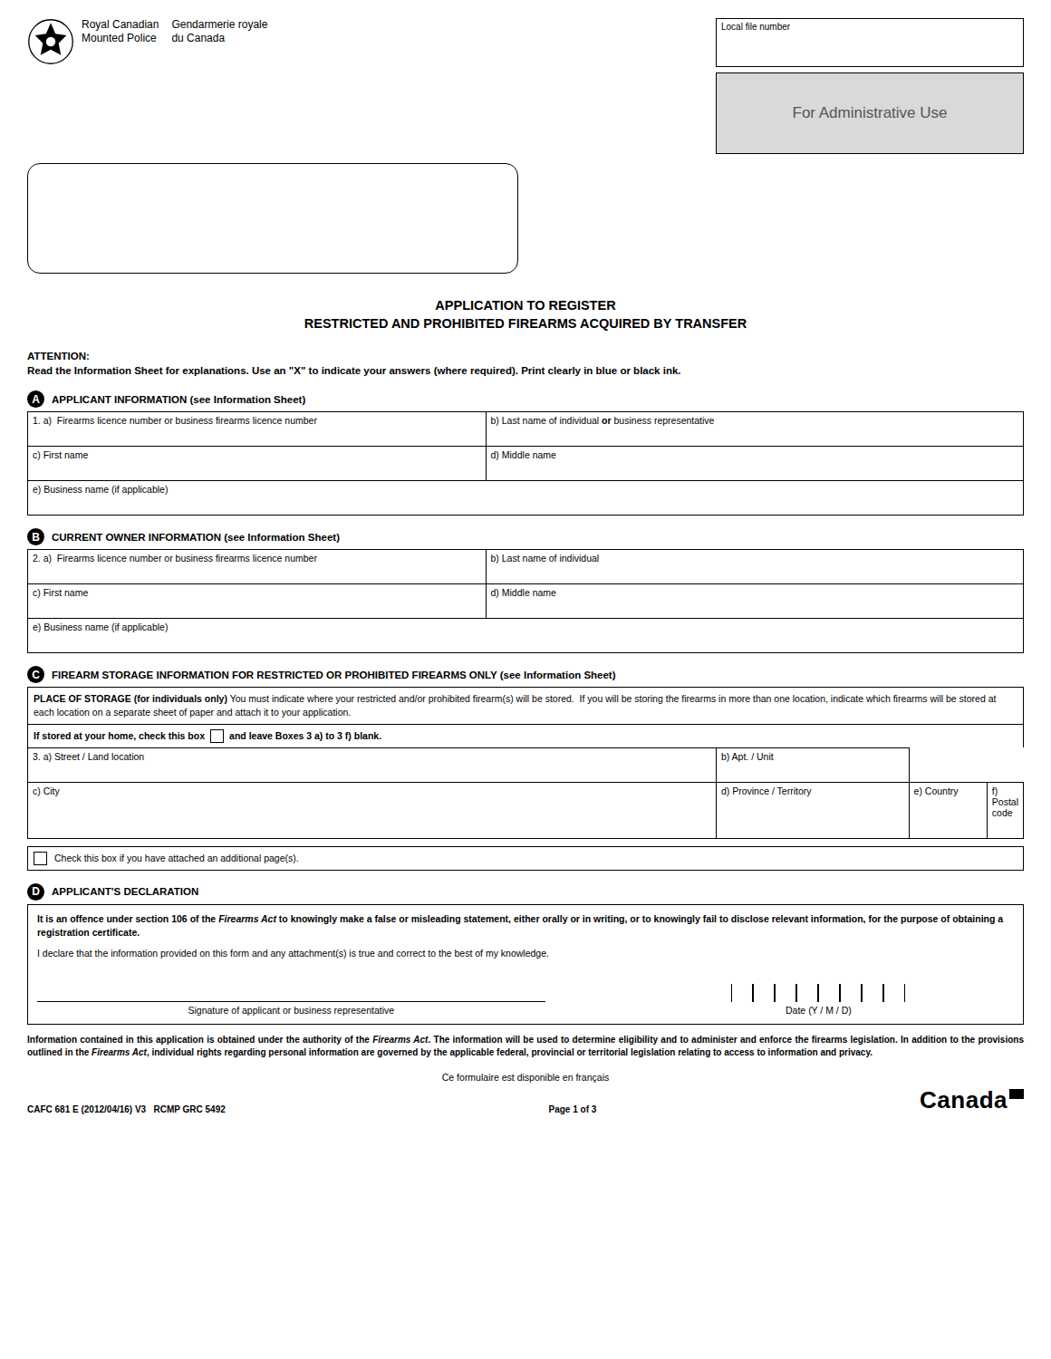Royal Canadian
Mounted Police
Gendarmerie royale
du Canada
Local file number
For Administrative Use
APPLICATION TO REGISTER
RESTRICTED AND PROHIBITED FIREARMS ACQUIRED BY TRANSFER
ATTENTION:
Read the Information Sheet for explanations. Use an "X" to indicate your answers (where required). Print clearly in blue or black ink.
A APPLICANT INFORMATION (see Information Sheet)
| 1. a) Firearms licence number or business firearms licence number | b) Last name of individual or business representative |
| c) First name | d) Middle name |
| e) Business name (if applicable) |
B CURRENT OWNER INFORMATION (see Information Sheet)
| 2. a) Firearms licence number or business firearms licence number | b) Last name of individual |
| c) First name | d) Middle name |
| e) Business name (if applicable) |
C FIREARM STORAGE INFORMATION FOR RESTRICTED OR PROHIBITED FIREARMS ONLY (see Information Sheet)
PLACE OF STORAGE (for individuals only) You must indicate where your restricted and/or prohibited firearm(s) will be stored. If you will be storing the firearms in more than one location, indicate which firearms will be stored at each location on a separate sheet of paper and attach it to your application.
If stored at your home, check this box and leave Boxes 3 a) to 3 f) blank.
| 3. a) Street / Land location | b) Apt. / Unit |
| c) City | d) Province / Territory | e) Country | f) Postal code |
Check this box if you have attached an additional page(s).
D APPLICANT'S DECLARATION
It is an offence under section 106 of the Firearms Act to knowingly make a false or misleading statement, either orally or in writing, or to knowingly fail to disclose relevant information, for the purpose of obtaining a registration certificate.
I declare that the information provided on this form and any attachment(s) is true and correct to the best of my knowledge.
Signature of applicant or business representative
Date (Y / M / D)
Information contained in this application is obtained under the authority of the Firearms Act. The information will be used to determine eligibility and to administer and enforce the firearms legislation. In addition to the provisions outlined in the Firearms Act, individual rights regarding personal information are governed by the applicable federal, provincial or territorial legislation relating to access to information and privacy.
Ce formulaire est disponible en français
CAFC 681 E (2012/04/16) V3 RCMP GRC 5492
Page 1 of 3
Canada